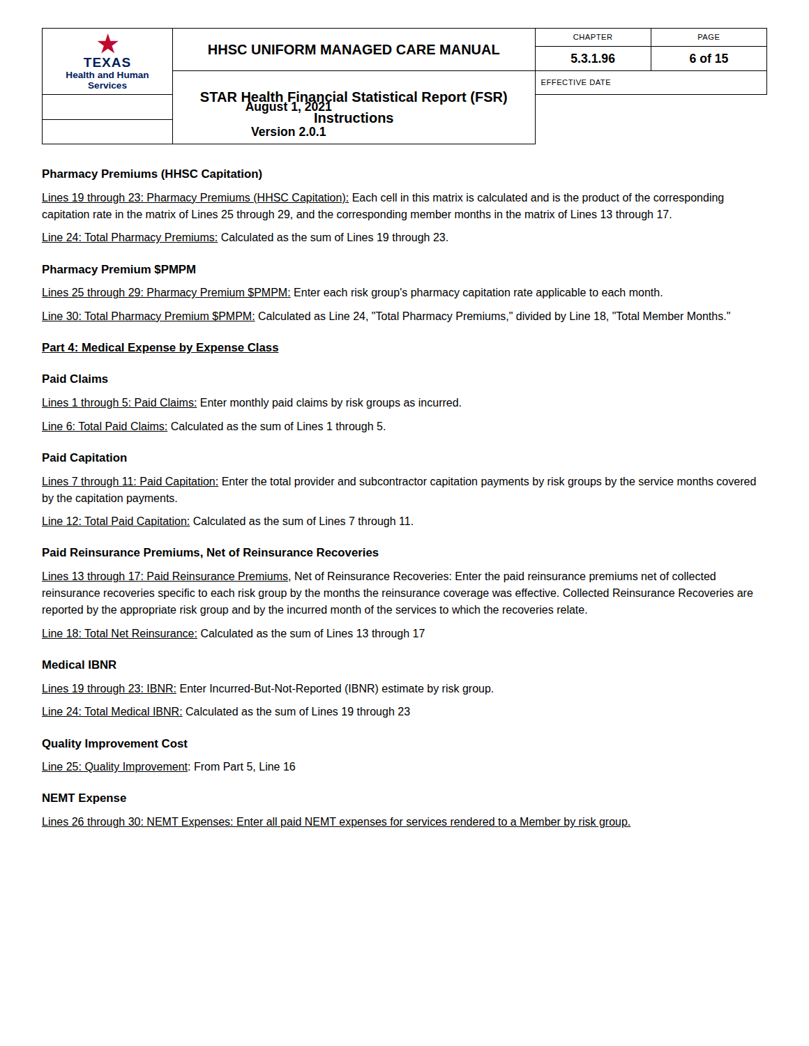| ★ TEXAS Health and Human Services | HHSC UNIFORM MANAGED CARE MANUAL | Chapter | Page |
| 5.3.1.96 | 6 of 15 |
| STAR Health Financial Statistical Report (FSR) Instructions | Effective Date |
| August 1, 2021 |
| Version 2.0.1 |
Pharmacy Premiums (HHSC Capitation)
Lines 19 through 23: Pharmacy Premiums (HHSC Capitation): Each cell in this matrix is calculated and is the product of the corresponding capitation rate in the matrix of Lines 25 through 29, and the corresponding member months in the matrix of Lines 13 through 17.
Line 24: Total Pharmacy Premiums: Calculated as the sum of Lines 19 through 23.
Pharmacy Premium $PMPM
Lines 25 through 29: Pharmacy Premium $PMPM: Enter each risk group's pharmacy capitation rate applicable to each month.
Line 30: Total Pharmacy Premium $PMPM: Calculated as Line 24, "Total Pharmacy Premiums," divided by Line 18, "Total Member Months."
Part 4: Medical Expense by Expense Class
Paid Claims
Lines 1 through 5: Paid Claims: Enter monthly paid claims by risk groups as incurred.
Line 6: Total Paid Claims: Calculated as the sum of Lines 1 through 5.
Paid Capitation
Lines 7 through 11: Paid Capitation: Enter the total provider and subcontractor capitation payments by risk groups by the service months covered by the capitation payments.
Line 12: Total Paid Capitation: Calculated as the sum of Lines 7 through 11.
Paid Reinsurance Premiums, Net of Reinsurance Recoveries
Lines 13 through 17: Paid Reinsurance Premiums, Net of Reinsurance Recoveries: Enter the paid reinsurance premiums net of collected reinsurance recoveries specific to each risk group by the months the reinsurance coverage was effective. Collected Reinsurance Recoveries are reported by the appropriate risk group and by the incurred month of the services to which the recoveries relate.
Line 18: Total Net Reinsurance: Calculated as the sum of Lines 13 through 17
Medical IBNR
Lines 19 through 23: IBNR: Enter Incurred-But-Not-Reported (IBNR) estimate by risk group.
Line 24: Total Medical IBNR: Calculated as the sum of Lines 19 through 23
Quality Improvement Cost
Line 25: Quality Improvement: From Part 5, Line 16
NEMT Expense
Lines 26 through 30: NEMT Expenses: Enter all paid NEMT expenses for services rendered to a Member by risk group.